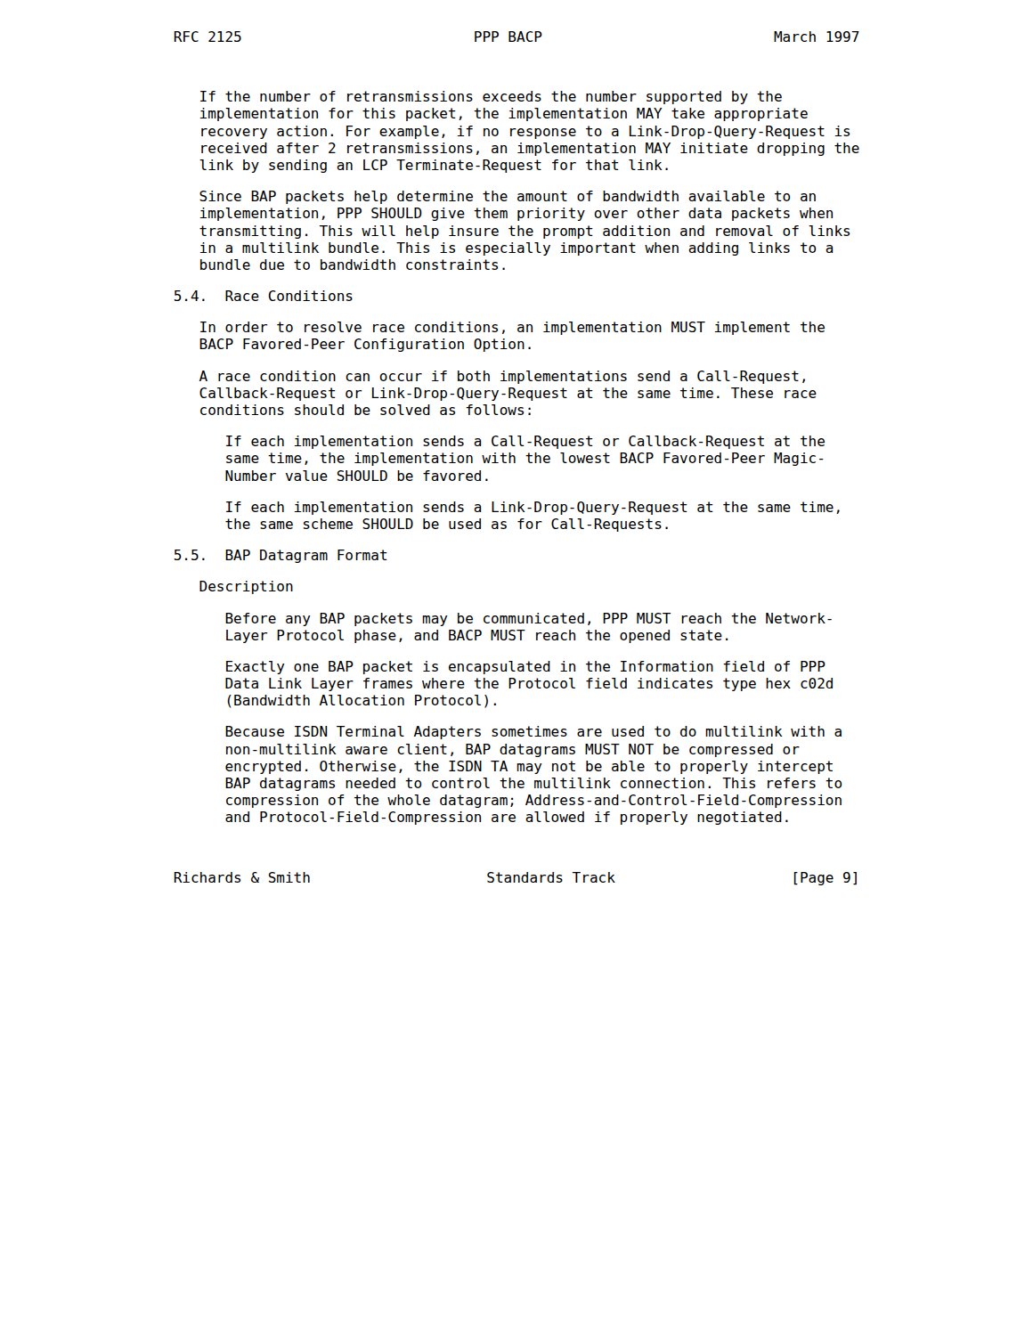RFC 2125 PPP BACP March 1997
If the number of retransmissions exceeds the number supported by the implementation for this packet, the implementation MAY take appropriate recovery action. For example, if no response to a Link-Drop-Query-Request is received after 2 retransmissions, an implementation MAY initiate dropping the link by sending an LCP Terminate-Request for that link.
Since BAP packets help determine the amount of bandwidth available to an implementation, PPP SHOULD give them priority over other data packets when transmitting. This will help insure the prompt addition and removal of links in a multilink bundle. This is especially important when adding links to a bundle due to bandwidth constraints.
5.4. Race Conditions
In order to resolve race conditions, an implementation MUST implement the BACP Favored-Peer Configuration Option.
A race condition can occur if both implementations send a Call-Request, Callback-Request or Link-Drop-Query-Request at the same time. These race conditions should be solved as follows:
If each implementation sends a Call-Request or Callback-Request at the same time, the implementation with the lowest BACP Favored-Peer Magic-Number value SHOULD be favored.
If each implementation sends a Link-Drop-Query-Request at the same time, the same scheme SHOULD be used as for Call-Requests.
5.5. BAP Datagram Format
Description
Before any BAP packets may be communicated, PPP MUST reach the Network-Layer Protocol phase, and BACP MUST reach the opened state.
Exactly one BAP packet is encapsulated in the Information field of PPP Data Link Layer frames where the Protocol field indicates type hex c02d (Bandwidth Allocation Protocol).
Because ISDN Terminal Adapters sometimes are used to do multilink with a non-multilink aware client, BAP datagrams MUST NOT be compressed or encrypted. Otherwise, the ISDN TA may not be able to properly intercept BAP datagrams needed to control the multilink connection. This refers to compression of the whole datagram; Address-and-Control-Field-Compression and Protocol-Field-Compression are allowed if properly negotiated.
Richards & Smith Standards Track [Page 9]